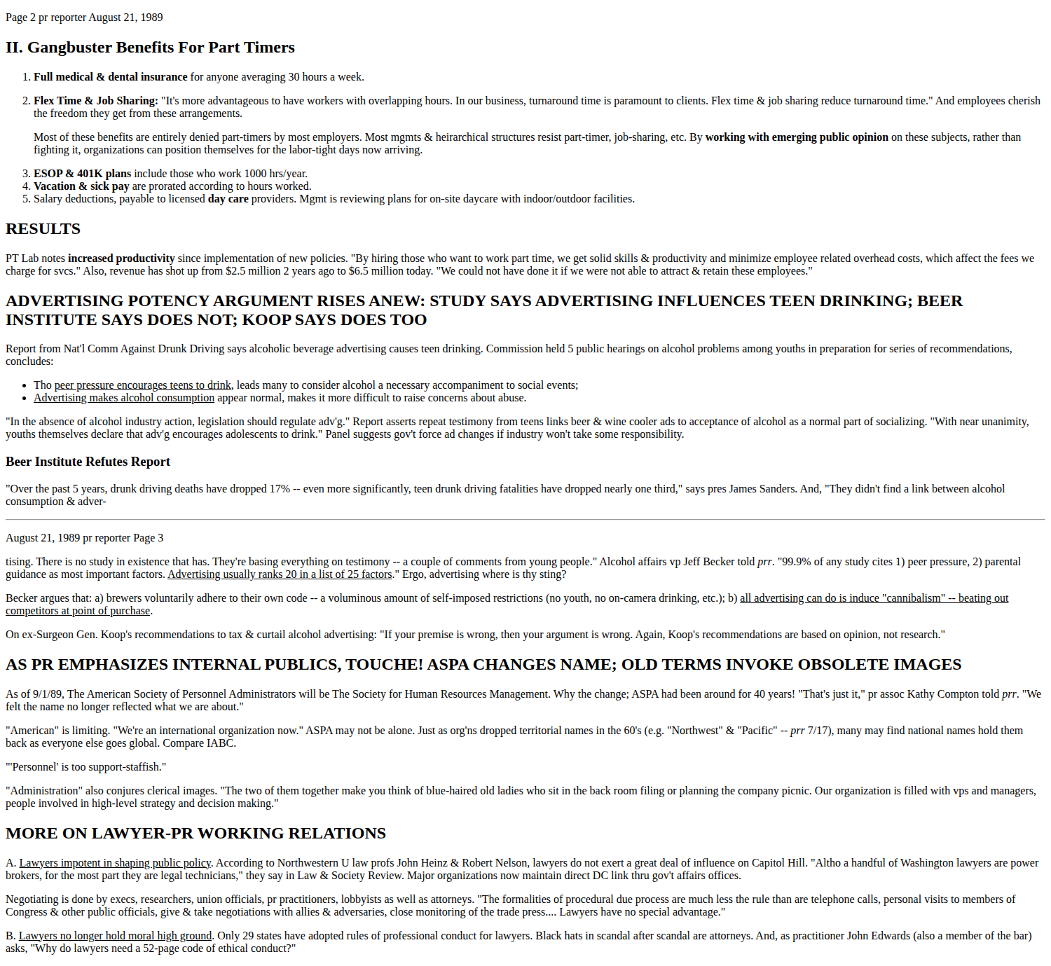Page 2 pr reporter August 21, 1989
II. Gangbuster Benefits For Part Timers
Full medical & dental insurance for anyone averaging 30 hours a week.
Flex Time & Job Sharing: "It's more advantageous to have workers with overlapping hours. In our business, turnaround time is paramount to clients. Flex time & job sharing reduce turnaround time." And employees cherish the freedom they get from these arrangements.
Most of these benefits are entirely denied part-timers by most employers. Most mgmts & heirarchical structures resist part-timer, job-sharing, etc. By working with emerging public opinion on these subjects, rather than fighting it, organizations can position themselves for the labor-tight days now arriving.
ESOP & 401K plans include those who work 1000 hrs/year.
Vacation & sick pay are prorated according to hours worked.
Salary deductions, payable to licensed day care providers. Mgmt is reviewing plans for on-site daycare with indoor/outdoor facilities.
RESULTS
PT Lab notes increased productivity since implementation of new policies. "By hiring those who want to work part time, we get solid skills & productivity and minimize employee related overhead costs, which affect the fees we charge for svcs." Also, revenue has shot up from $2.5 million 2 years ago to $6.5 million today. "We could not have done it if we were not able to attract & retain these employees."
ADVERTISING POTENCY ARGUMENT RISES ANEW: STUDY SAYS ADVERTISING INFLUENCES TEEN DRINKING; BEER INSTITUTE SAYS DOES NOT; KOOP SAYS DOES TOO
Report from Nat'l Comm Against Drunk Driving says alcoholic beverage advertising causes teen drinking. Commission held 5 public hearings on alcohol problems among youths in preparation for series of recommendations, concludes:
Tho peer pressure encourages teens to drink, leads many to consider alcohol a necessary accompaniment to social events;
Advertising makes alcohol consumption appear normal, makes it more difficult to raise concerns about abuse.
"In the absence of alcohol industry action, legislation should regulate adv'g." Report asserts repeat testimony from teens links beer & wine cooler ads to acceptance of alcohol as a normal part of socializing. "With near unanimity, youths themselves declare that adv'g encourages adolescents to drink." Panel suggests gov't force ad changes if industry won't take some responsibility.
Beer Institute Refutes Report
"Over the past 5 years, drunk driving deaths have dropped 17% -- even more significantly, teen drunk driving fatalities have dropped nearly one third," says pres James Sanders. And, "They didn't find a link between alcohol consumption & adver-
August 21, 1989 pr reporter Page 3
tising. There is no study in existence that has. They're basing everything on testimony -- a couple of comments from young people." Alcohol affairs vp Jeff Becker told prr. "99.9% of any study cites 1) peer pressure, 2) parental guidance as most important factors. Advertising usually ranks 20 in a list of 25 factors." Ergo, advertising where is thy sting?
Becker argues that: a) brewers voluntarily adhere to their own code -- a voluminous amount of self-imposed restrictions (no youth, no on-camera drinking, etc.); b) all advertising can do is induce "cannibalism" -- beating out competitors at point of purchase.
On ex-Surgeon Gen. Koop's recommendations to tax & curtail alcohol advertising: "If your premise is wrong, then your argument is wrong. Again, Koop's recommendations are based on opinion, not research."
AS PR EMPHASIZES INTERNAL PUBLICS, TOUCHE! ASPA CHANGES NAME; OLD TERMS INVOKE OBSOLETE IMAGES
As of 9/1/89, The American Society of Personnel Administrators will be The Society for Human Resources Management. Why the change; ASPA had been around for 40 years! "That's just it," pr assoc Kathy Compton told prr. "We felt the name no longer reflected what we are about."
"American" is limiting. "We're an international organization now." ASPA may not be alone. Just as org'ns dropped territorial names in the 60's (e.g. "Northwest" & "Pacific" -- prr 7/17), many may find national names hold them back as everyone else goes global. Compare IABC.
"'Personnel' is too support-staffish."
"Administration" also conjures clerical images. "The two of them together make you think of blue-haired old ladies who sit in the back room filing or planning the company picnic. Our organization is filled with vps and managers, people involved in high-level strategy and decision making."
MORE ON LAWYER-PR WORKING RELATIONS
A. Lawyers impotent in shaping public policy. According to Northwestern U law profs John Heinz & Robert Nelson, lawyers do not exert a great deal of influence on Capitol Hill. "Altho a handful of Washington lawyers are power brokers, for the most part they are legal technicians," they say in Law & Society Review. Major organizations now maintain direct DC link thru gov't affairs offices.
Negotiating is done by execs, researchers, union officials, pr practitioners, lobbyists as well as attorneys. "The formalities of procedural due process are much less the rule than are telephone calls, personal visits to members of Congress & other public officials, give & take negotiations with allies & adversaries, close monitoring of the trade press.... Lawyers have no special advantage."
B. Lawyers no longer hold moral high ground. Only 29 states have adopted rules of professional conduct for lawyers. Black hats in scandal after scandal are attorneys. And, as practitioner John Edwards (also a member of the bar) asks, "Why do lawyers need a 52-page code of ethical conduct?"